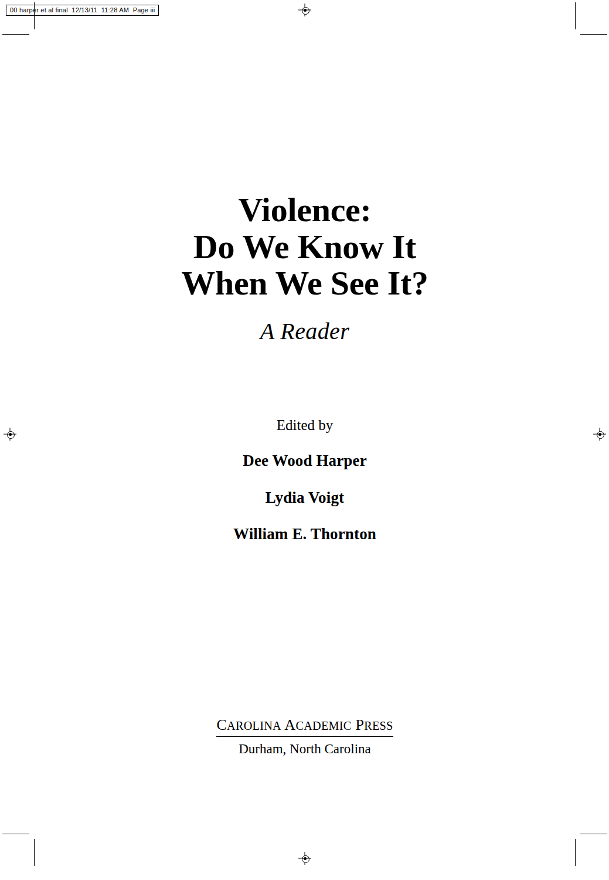00 harper et al final 12/13/11 11:28 AM Page iii
Violence: Do We Know It When We See It?
A Reader
Edited by
Dee Wood Harper
Lydia Voigt
William E. Thornton
CAROLINA ACADEMIC PRESS
Durham, North Carolina